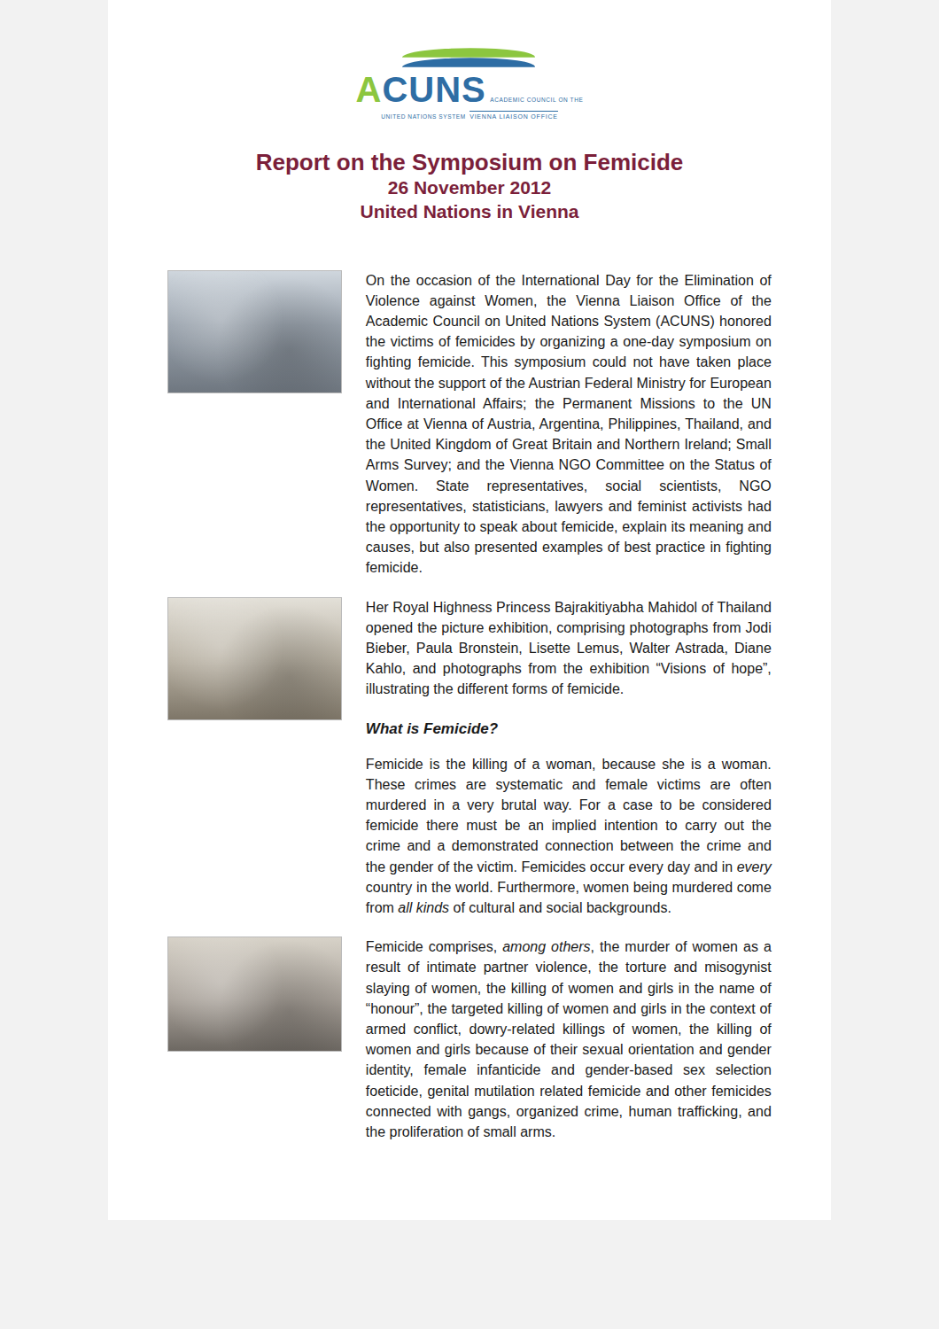ACUNS Academic Council on the
United Nations System Vienna Liaison Office
Report on the Symposium on Femicide 26 November 2012 United Nations in Vienna
On the occasion of the International Day for the Elimination of Violence against Women, the Vienna Liaison Office of the Academic Council on United Nations System (ACUNS) honored the victims of femicides by organizing a one-day symposium on fighting femicide. This symposium could not have taken place without the support of the Austrian Federal Ministry for European and International Affairs; the Permanent Missions to the UN Office at Vienna of Austria, Argentina, Philippines, Thailand, and the United Kingdom of Great Britain and Northern Ireland; Small Arms Survey; and the Vienna NGO Committee on the Status of Women. State representatives, social scientists, NGO representatives, statisticians, lawyers and feminist activists had the opportunity to speak about femicide, explain its meaning and causes, but also presented examples of best practice in fighting femicide.
Her Royal Highness Princess Bajrakitiyabha Mahidol of Thailand opened the picture exhibition, comprising photographs from Jodi Bieber, Paula Bronstein, Lisette Lemus, Walter Astrada, Diane Kahlo, and photographs from the exhibition “Visions of hope”, illustrating the different forms of femicide.
What is Femicide?
Femicide is the killing of a woman, because she is a woman. These crimes are systematic and female victims are often murdered in a very brutal way. For a case to be considered femicide there must be an implied intention to carry out the crime and a demonstrated connection between the crime and the gender of the victim. Femicides occur every day and in every country in the world. Furthermore, women being murdered come from all kinds of cultural and social backgrounds.
Femicide comprises, among others, the murder of women as a result of intimate partner violence, the torture and misogynist slaying of women, the killing of women and girls in the name of “honour”, the targeted killing of women and girls in the context of armed conflict, dowry-related killings of women, the killing of women and girls because of their sexual orientation and gender identity, female infanticide and gender-based sex selection foeticide, genital mutilation related femicide and other femicides connected with gangs, organized crime, human trafficking, and the proliferation of small arms.